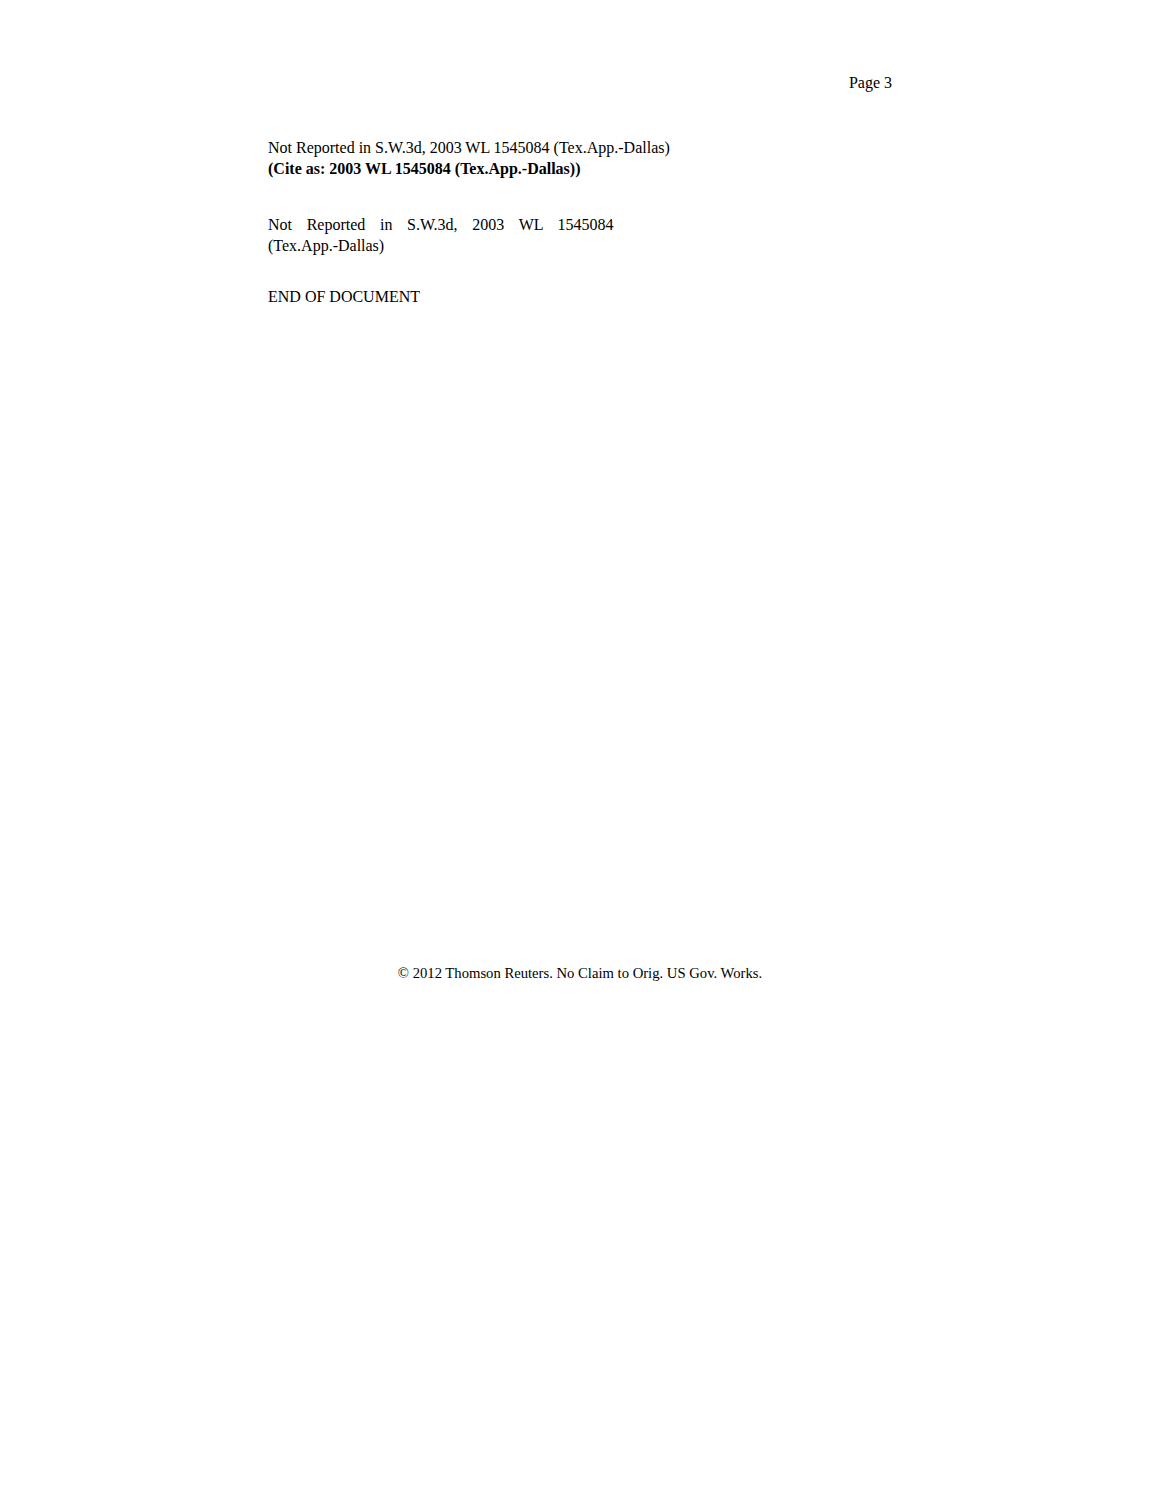Page 3
Not Reported in S.W.3d, 2003 WL 1545084 (Tex.App.-Dallas)
(Cite as: 2003 WL 1545084 (Tex.App.-Dallas))
Not Reported in S.W.3d, 2003 WL 1545084 (Tex.App.-Dallas)
END OF DOCUMENT
© 2012 Thomson Reuters. No Claim to Orig. US Gov. Works.